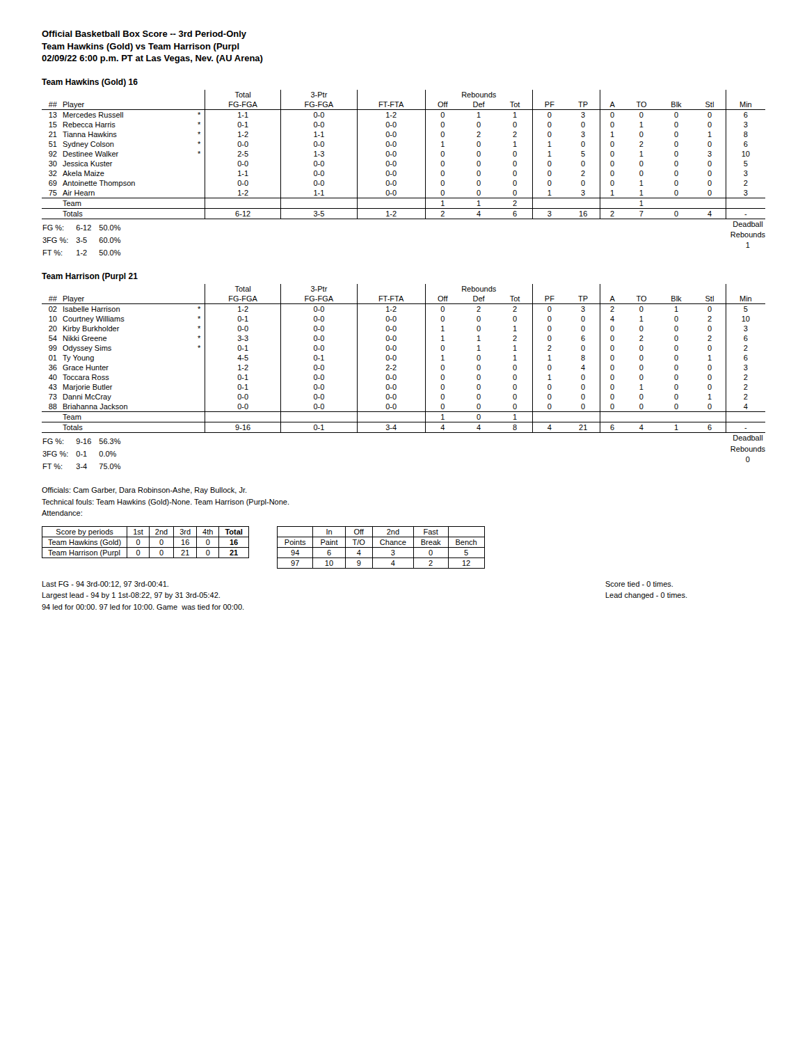Official Basketball Box Score -- 3rd Period-Only
Team Hawkins (Gold) vs Team Harrison (Purpl
02/09/22 6:00 p.m. PT at Las Vegas, Nev. (AU Arena)
Team Hawkins (Gold) 16
| | | | Total | 3-Ptr | | Rebounds | | | | | | | |
| --- | --- | --- | --- | --- | --- | --- | --- | --- | --- | --- | --- | --- | --- |
| ## | Player | | FG-FGA | FG-FGA | FT-FTA | Off | Def | Tot | PF | TP | A | TO | Blk | Stl | Min |
| 13 | Mercedes Russell | * | 1-1 | 0-0 | 1-2 | 0 | 1 | 1 | 0 | 3 | 0 | 0 | 0 | 0 | 6 |
| 15 | Rebecca Harris | * | 0-1 | 0-0 | 0-0 | 0 | 0 | 0 | 0 | 0 | 0 | 1 | 0 | 0 | 3 |
| 21 | Tianna Hawkins | * | 1-2 | 1-1 | 0-0 | 0 | 2 | 2 | 0 | 3 | 1 | 0 | 0 | 1 | 8 |
| 51 | Sydney Colson | * | 0-0 | 0-0 | 0-0 | 1 | 0 | 1 | 1 | 0 | 0 | 2 | 0 | 0 | 6 |
| 92 | Destinee Walker | * | 2-5 | 1-3 | 0-0 | 0 | 0 | 0 | 1 | 5 | 0 | 1 | 0 | 3 | 10 |
| 30 | Jessica Kuster | | 0-0 | 0-0 | 0-0 | 0 | 0 | 0 | 0 | 0 | 0 | 0 | 0 | 0 | 5 |
| 32 | Akela Maize | | 1-1 | 0-0 | 0-0 | 0 | 0 | 0 | 0 | 2 | 0 | 0 | 0 | 0 | 3 |
| 69 | Antoinette Thompson | | 0-0 | 0-0 | 0-0 | 0 | 0 | 0 | 0 | 0 | 0 | 1 | 0 | 0 | 2 |
| 75 | Air Hearn | | 1-2 | 1-1 | 0-0 | 0 | 0 | 0 | 1 | 3 | 1 | 1 | 0 | 0 | 3 |
| | Team | | | | | 1 | 1 | 2 | | | | 1 | | | |
| | Totals | | 6-12 | 3-5 | 1-2 | 2 | 4 | 6 | 3 | 16 | 2 | 7 | 0 | 4 | - |
| FG %: | 6-12 | 50.0% |
| 3FG %: | 3-5 | 60.0% |
| FT %: | 1-2 | 50.0% |
Deadball
Rebounds
1
Team Harrison (Purpl 21
| | | | Total | 3-Ptr | | Rebounds | | | | | | | |
| --- | --- | --- | --- | --- | --- | --- | --- | --- | --- | --- | --- | --- | --- |
| ## | Player | | FG-FGA | FG-FGA | FT-FTA | Off | Def | Tot | PF | TP | A | TO | Blk | Stl | Min |
| 02 | Isabelle Harrison | * | 1-2 | 0-0 | 1-2 | 0 | 2 | 2 | 0 | 3 | 2 | 0 | 1 | 0 | 5 |
| 10 | Courtney Williams | * | 0-1 | 0-0 | 0-0 | 0 | 0 | 0 | 0 | 0 | 4 | 1 | 0 | 2 | 10 |
| 20 | Kirby Burkholder | * | 0-0 | 0-0 | 0-0 | 1 | 0 | 1 | 0 | 0 | 0 | 0 | 0 | 0 | 3 |
| 54 | Nikki Greene | * | 3-3 | 0-0 | 0-0 | 1 | 1 | 2 | 0 | 6 | 0 | 2 | 0 | 2 | 6 |
| 99 | Odyssey Sims | * | 0-1 | 0-0 | 0-0 | 0 | 1 | 1 | 2 | 0 | 0 | 0 | 0 | 0 | 2 |
| 01 | Ty Young | | 4-5 | 0-1 | 0-0 | 1 | 0 | 1 | 1 | 8 | 0 | 0 | 0 | 1 | 6 |
| 36 | Grace Hunter | | 1-2 | 0-0 | 2-2 | 0 | 0 | 0 | 0 | 4 | 0 | 0 | 0 | 0 | 3 |
| 40 | Toccara Ross | | 0-1 | 0-0 | 0-0 | 0 | 0 | 0 | 1 | 0 | 0 | 0 | 0 | 0 | 2 |
| 43 | Marjorie Butler | | 0-1 | 0-0 | 0-0 | 0 | 0 | 0 | 0 | 0 | 0 | 1 | 0 | 0 | 2 |
| 73 | Danni McCray | | 0-0 | 0-0 | 0-0 | 0 | 0 | 0 | 0 | 0 | 0 | 0 | 0 | 1 | 2 |
| 88 | Briahanna Jackson | | 0-0 | 0-0 | 0-0 | 0 | 0 | 0 | 0 | 0 | 0 | 0 | 0 | 0 | 4 |
| | Team | | | | | 1 | 0 | 1 | | | | | | | |
| | Totals | | 9-16 | 0-1 | 3-4 | 4 | 4 | 8 | 4 | 21 | 6 | 4 | 1 | 6 | - |
| FG %: | 9-16 | 56.3% |
| 3FG %: | 0-1 | 0.0% |
| FT %: | 3-4 | 75.0% |
Deadball
Rebounds
0
Officials: Cam Garber, Dara Robinson-Ashe, Ray Bullock, Jr.
Technical fouls: Team Hawkins (Gold)-None. Team Harrison (Purpl-None.
Attendance:
| Score by periods | 1st | 2nd | 3rd | 4th | Total |
| --- | --- | --- | --- | --- | --- |
| Team Hawkins (Gold) | 0 | 0 | 16 | 0 | 16 |
| Team Harrison (Purpl | 0 | 0 | 21 | 0 | 21 |
| | In | Off | 2nd | Fast | |
| --- | --- | --- | --- | --- | --- |
| Points | Paint | T/O | Chance | Break | Bench |
| 94 | 6 | 4 | 3 | 0 | 5 |
| 97 | 10 | 9 | 4 | 2 | 12 |
Score tied - 0 times.
Lead changed - 0 times.
Last FG - 94 3rd-00:12, 97 3rd-00:41.
Largest lead - 94 by 1 1st-08:22, 97 by 31 3rd-05:42.
94 led for 00:00. 97 led for 10:00. Game was tied for 00:00.